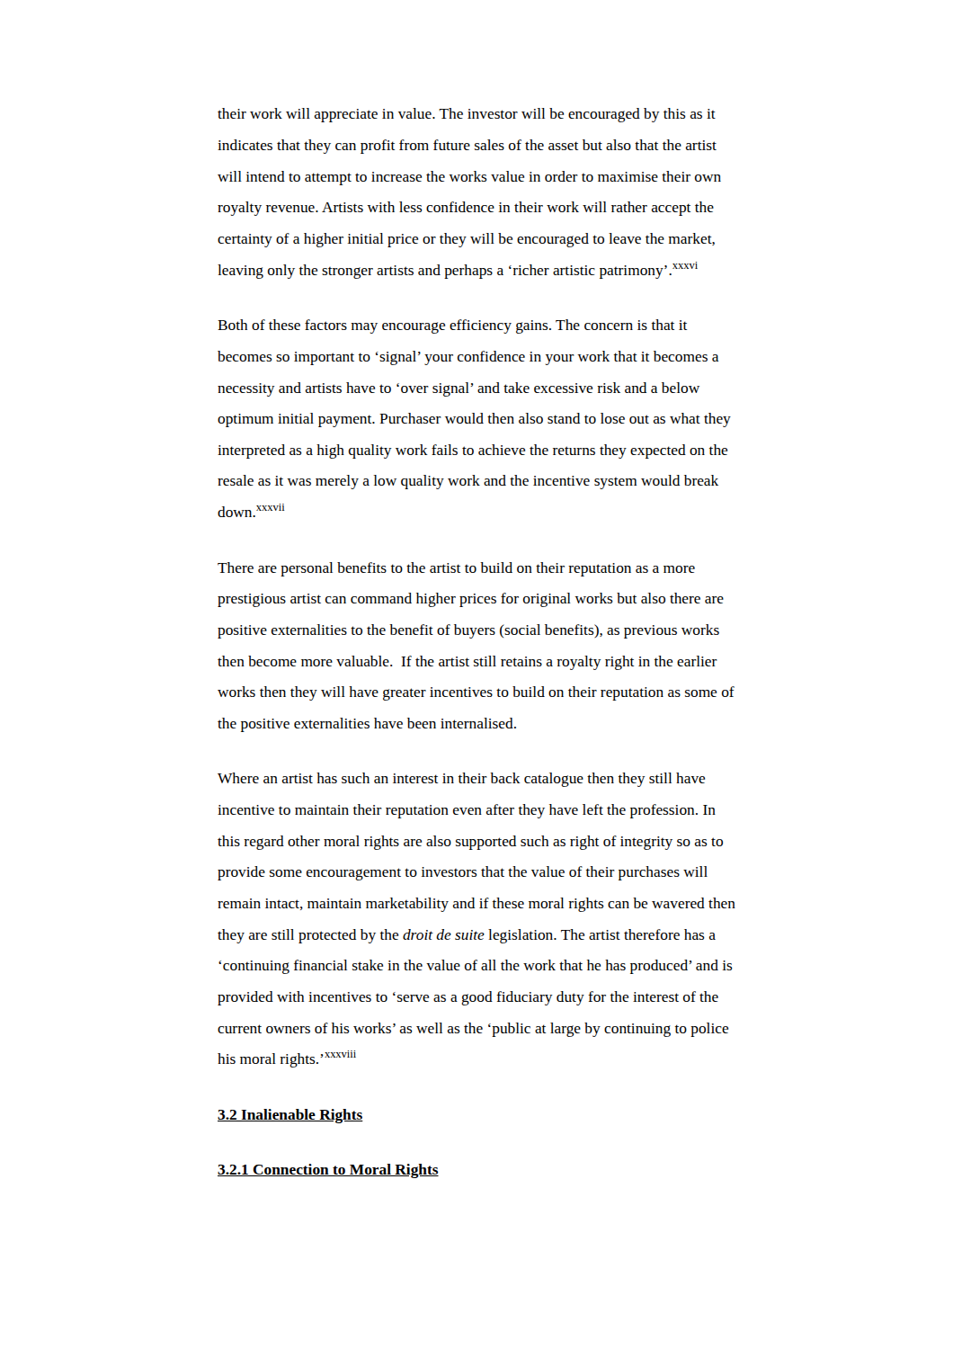their work will appreciate in value. The investor will be encouraged by this as it indicates that they can profit from future sales of the asset but also that the artist will intend to attempt to increase the works value in order to maximise their own royalty revenue. Artists with less confidence in their work will rather accept the certainty of a higher initial price or they will be encouraged to leave the market, leaving only the stronger artists and perhaps a ‘richer artistic patrimony’.xxxvi
Both of these factors may encourage efficiency gains. The concern is that it becomes so important to ‘signal’ your confidence in your work that it becomes a necessity and artists have to ‘over signal’ and take excessive risk and a below optimum initial payment. Purchaser would then also stand to lose out as what they interpreted as a high quality work fails to achieve the returns they expected on the resale as it was merely a low quality work and the incentive system would break down.xxxvii
There are personal benefits to the artist to build on their reputation as a more prestigious artist can command higher prices for original works but also there are positive externalities to the benefit of buyers (social benefits), as previous works then become more valuable. If the artist still retains a royalty right in the earlier works then they will have greater incentives to build on their reputation as some of the positive externalities have been internalised.
Where an artist has such an interest in their back catalogue then they still have incentive to maintain their reputation even after they have left the profession. In this regard other moral rights are also supported such as right of integrity so as to provide some encouragement to investors that the value of their purchases will remain intact, maintain marketability and if these moral rights can be wavered then they are still protected by the droit de suite legislation. The artist therefore has a ‘continuing financial stake in the value of all the work that he has produced’ and is provided with incentives to ‘serve as a good fiduciary duty for the interest of the current owners of his works’ as well as the ‘public at large by continuing to police his moral rights.’xxxviii
3.2 Inalienable Rights
3.2.1 Connection to Moral Rights